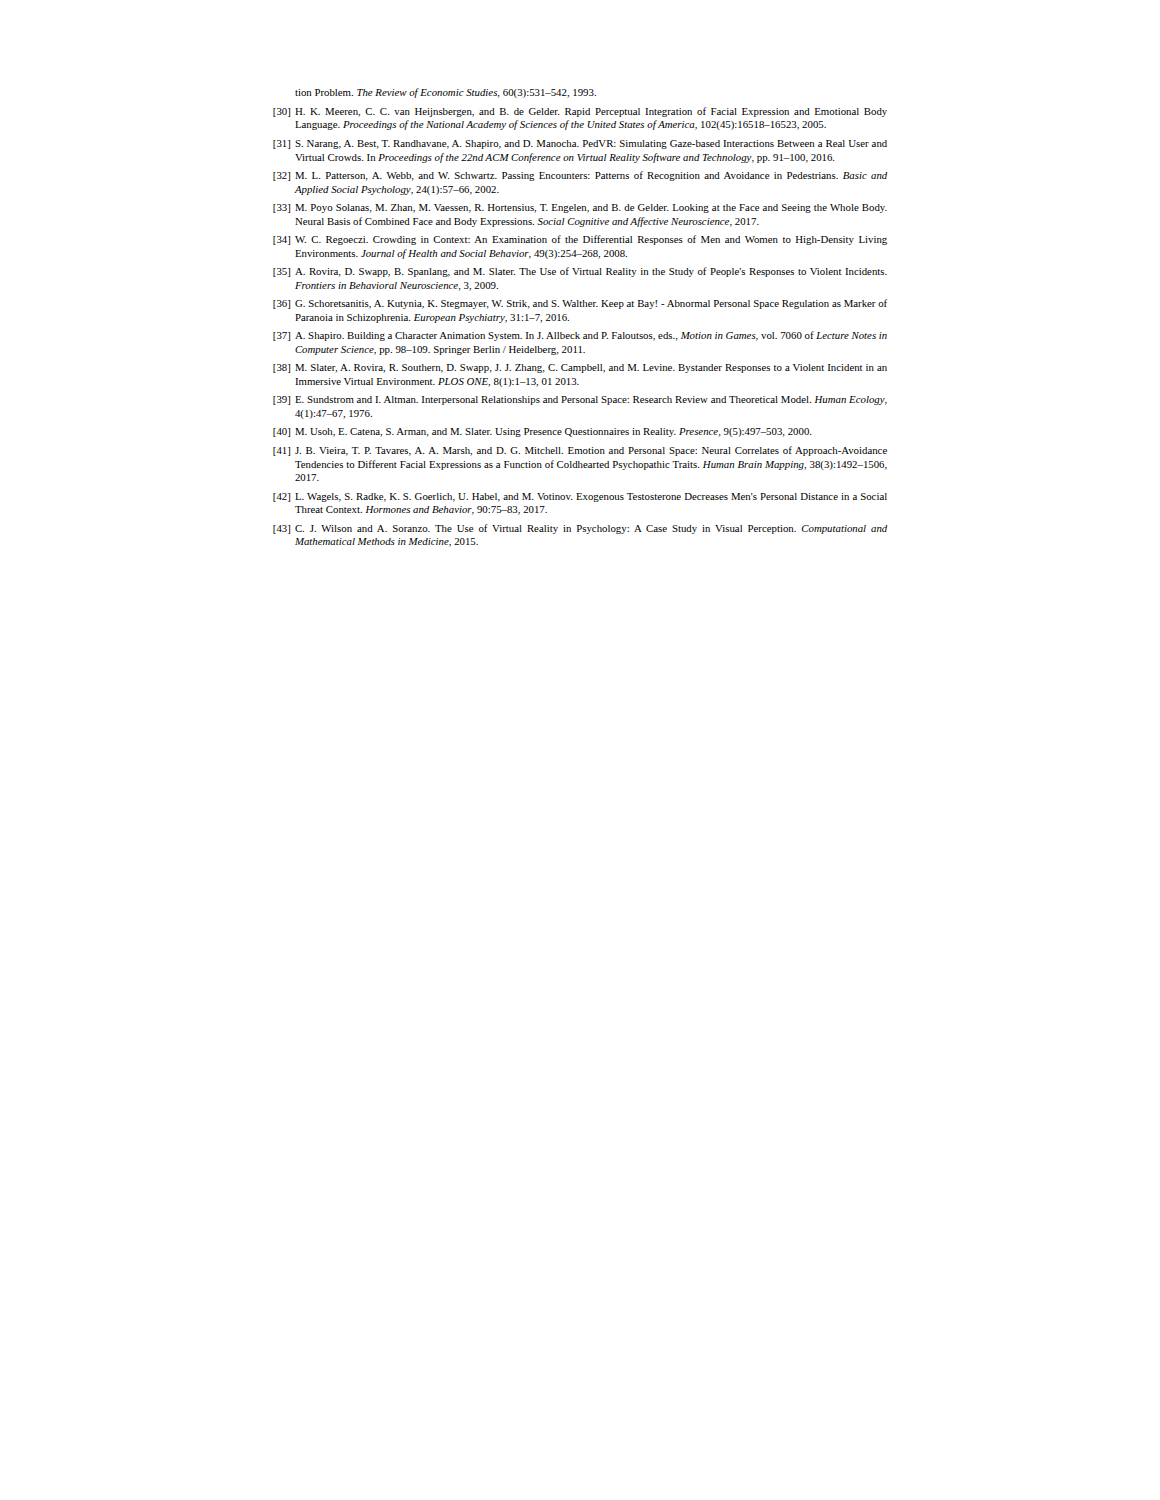tion Problem. The Review of Economic Studies, 60(3):531–542, 1993.
[30] H. K. Meeren, C. C. van Heijnsbergen, and B. de Gelder. Rapid Perceptual Integration of Facial Expression and Emotional Body Language. Proceedings of the National Academy of Sciences of the United States of America, 102(45):16518–16523, 2005.
[31] S. Narang, A. Best, T. Randhavane, A. Shapiro, and D. Manocha. PedVR: Simulating Gaze-based Interactions Between a Real User and Virtual Crowds. In Proceedings of the 22nd ACM Conference on Virtual Reality Software and Technology, pp. 91–100, 2016.
[32] M. L. Patterson, A. Webb, and W. Schwartz. Passing Encounters: Patterns of Recognition and Avoidance in Pedestrians. Basic and Applied Social Psychology, 24(1):57–66, 2002.
[33] M. Poyo Solanas, M. Zhan, M. Vaessen, R. Hortensius, T. Engelen, and B. de Gelder. Looking at the Face and Seeing the Whole Body. Neural Basis of Combined Face and Body Expressions. Social Cognitive and Affective Neuroscience, 2017.
[34] W. C. Regoeczi. Crowding in Context: An Examination of the Differential Responses of Men and Women to High-Density Living Environments. Journal of Health and Social Behavior, 49(3):254–268, 2008.
[35] A. Rovira, D. Swapp, B. Spanlang, and M. Slater. The Use of Virtual Reality in the Study of People's Responses to Violent Incidents. Frontiers in Behavioral Neuroscience, 3, 2009.
[36] G. Schoretsanitis, A. Kutynia, K. Stegmayer, W. Strik, and S. Walther. Keep at Bay! - Abnormal Personal Space Regulation as Marker of Paranoia in Schizophrenia. European Psychiatry, 31:1–7, 2016.
[37] A. Shapiro. Building a Character Animation System. In J. Allbeck and P. Faloutsos, eds., Motion in Games, vol. 7060 of Lecture Notes in Computer Science, pp. 98–109. Springer Berlin / Heidelberg, 2011.
[38] M. Slater, A. Rovira, R. Southern, D. Swapp, J. J. Zhang, C. Campbell, and M. Levine. Bystander Responses to a Violent Incident in an Immersive Virtual Environment. PLOS ONE, 8(1):1–13, 01 2013.
[39] E. Sundstrom and I. Altman. Interpersonal Relationships and Personal Space: Research Review and Theoretical Model. Human Ecology, 4(1):47–67, 1976.
[40] M. Usoh, E. Catena, S. Arman, and M. Slater. Using Presence Questionnaires in Reality. Presence, 9(5):497–503, 2000.
[41] J. B. Vieira, T. P. Tavares, A. A. Marsh, and D. G. Mitchell. Emotion and Personal Space: Neural Correlates of Approach-Avoidance Tendencies to Different Facial Expressions as a Function of Coldhearted Psychopathic Traits. Human Brain Mapping, 38(3):1492–1506, 2017.
[42] L. Wagels, S. Radke, K. S. Goerlich, U. Habel, and M. Votinov. Exogenous Testosterone Decreases Men's Personal Distance in a Social Threat Context. Hormones and Behavior, 90:75–83, 2017.
[43] C. J. Wilson and A. Soranzo. The Use of Virtual Reality in Psychology: A Case Study in Visual Perception. Computational and Mathematical Methods in Medicine, 2015.